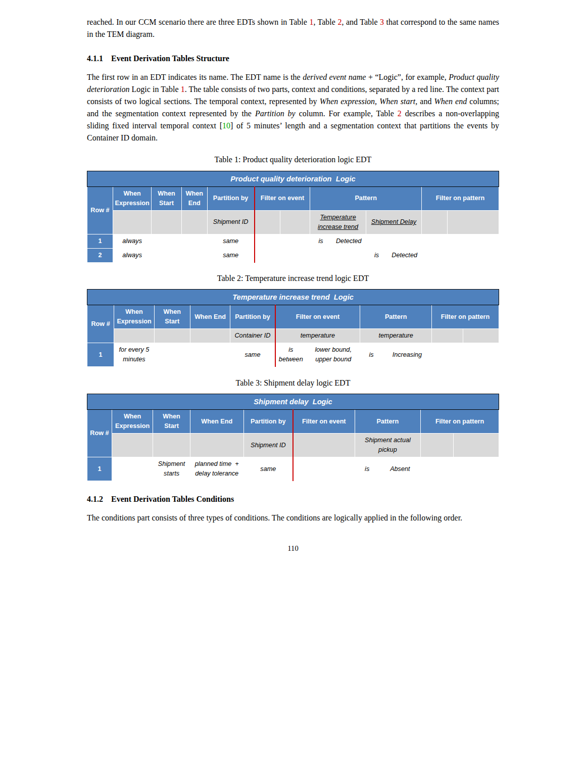reached. In our CCM scenario there are three EDTs shown in Table 1, Table 2, and Table 3 that correspond to the same names in the TEM diagram.
4.1.1 Event Derivation Tables Structure
The first row in an EDT indicates its name. The EDT name is the derived event name + “Logic”, for example, Product quality deterioration Logic in Table 1. The table consists of two parts, context and conditions, separated by a red line. The context part consists of two logical sections. The temporal context, represented by When expression, When start, and When end columns; and the segmentation context represented by the Partition by column. For example, Table 2 describes a non-overlapping sliding fixed interval temporal context [10] of 5 minutes’ length and a segmentation context that partitions the events by Container ID domain.
Table 1: Product quality deterioration logic EDT
| Product quality deterioration Logic |
| Row # | When Expression | When Start | When End | Partition by | Filter on event | Pattern | Filter on pattern |
| | | | Shipment ID | | | Temperature increase trend | Shipment Delay | | |
| 1 | always | | | same | | | is | Detected | | | | |
| 2 | always | | | same | | | | | is | Detected | | |
Table 2: Temperature increase trend logic EDT
| Temperature increase trend Logic |
| Row # | When Expression | When Start | When End | Partition by | Filter on event | Pattern | Filter on pattern |
| | | | Container ID | temperature | temperature | | |
| 1 | for every 5 minutes | | | same | is between | lower bound, upper bound | is | Increasing | | |
Table 3: Shipment delay logic EDT
| Shipment delay Logic |
| Row # | When Expression | When Start | When End | Partition by | Filter on event | Pattern | Filter on pattern |
| | | | Shipment ID | | Shipment actual pickup | | |
| 1 | | Shipment starts | planned time + delay tolerance | same | | | is | Absent | | |
4.1.2 Event Derivation Tables Conditions
The conditions part consists of three types of conditions. The conditions are logically applied in the following order.
110